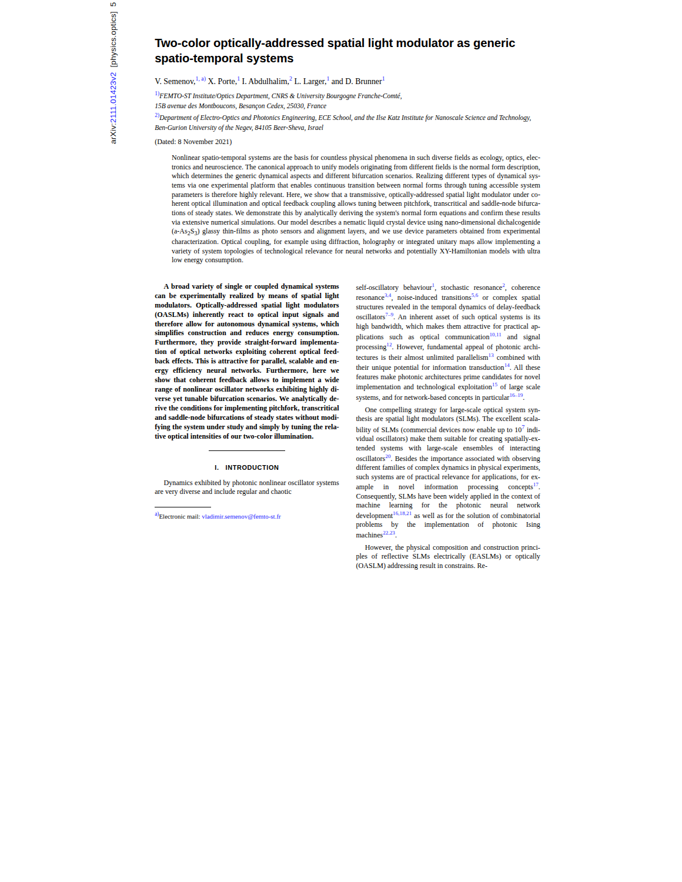arXiv:2111.01423v2 [physics.optics] 5 Nov 2021
Two-color optically-addressed spatial light modulator as generic spatio-temporal systems
V. Semenov,1, a) X. Porte,1 I. Abdulhalim,2 L. Larger,1 and D. Brunner1
1)FEMTO-ST Institute/Optics Department, CNRS & University Bourgogne Franche-Comté,
15B avenue des Montboucons, Besançon Cedex, 25030, France
2)Department of Electro-Optics and Photonics Engineering, ECE School, and the Ilse Katz Institute for Nanoscale Science and Technology,
Ben-Gurion University of the Negev, 84105 Beer-Sheva, Israel
(Dated: 8 November 2021)
Nonlinear spatio-temporal systems are the basis for countless physical phenomena in such diverse fields as ecology, optics, electronics and neuroscience. The canonical approach to unify models originating from different fields is the normal form description, which determines the generic dynamical aspects and different bifurcation scenarios. Realizing different types of dynamical systems via one experimental platform that enables continuous transition between normal forms through tuning accessible system parameters is therefore highly relevant. Here, we show that a transmissive, optically-addressed spatial light modulator under coherent optical illumination and optical feedback coupling allows tuning between pitchfork, transcritical and saddle-node bifurcations of steady states. We demonstrate this by analytically deriving the system's normal form equations and confirm these results via extensive numerical simulations. Our model describes a nematic liquid crystal device using nano-dimensional dichalcogenide (a-As2S3) glassy thin-films as photo sensors and alignment layers, and we use device parameters obtained from experimental characterization. Optical coupling, for example using diffraction, holography or integrated unitary maps allow implementing a variety of system topologies of technological relevance for neural networks and potentially XY-Hamiltonian models with ultra low energy consumption.
A broad variety of single or coupled dynamical systems can be experimentally realized by means of spatial light modulators. Optically-addressed spatial light modulators (OASLMs) inherently react to optical input signals and therefore allow for autonomous dynamical systems, which simplifies construction and reduces energy consumption. Furthermore, they provide straight-forward implementation of optical networks exploiting coherent optical feedback effects. This is attractive for parallel, scalable and energy efficiency neural networks. Furthermore, here we show that coherent feedback allows to implement a wide range of nonlinear oscillator networks exhibiting highly diverse yet tunable bifurcation scenarios. We analytically derive the conditions for implementing pitchfork, transcritical and saddle-node bifurcations of steady states without modifying the system under study and simply by tuning the relative optical intensities of our two-color illumination.
I. INTRODUCTION
Dynamics exhibited by photonic nonlinear oscillator systems are very diverse and include regular and chaotic
a)Electronic mail: vladimir.semenov@femto-st.fr
self-oscillatory behaviour1, stochastic resonance2, coherence resonance3,4, noise-induced transitions5,6 or complex spatial structures revealed in the temporal dynamics of delay-feedback oscillators7–9. An inherent asset of such optical systems is its high bandwidth, which makes them attractive for practical applications such as optical communication10,11 and signal processing12. However, fundamental appeal of photonic architectures is their almost unlimited parallelism13 combined with their unique potential for information transduction14. All these features make photonic architectures prime candidates for novel implementation and technological exploitation15 of large scale systems, and for network-based concepts in particular16–19.
One compelling strategy for large-scale optical system synthesis are spatial light modulators (SLMs). The excellent scalability of SLMs (commercial devices now enable up to 107 individual oscillators) make them suitable for creating spatially-extended systems with large-scale ensembles of interacting oscillators20. Besides the importance associated with observing different families of complex dynamics in physical experiments, such systems are of practical relevance for applications, for example in novel information processing concepts17. Consequently, SLMs have been widely applied in the context of machine learning for the photonic neural network development16,18,21 as well as for the solution of combinatorial problems by the implementation of photonic Ising machines22,23.
However, the physical composition and construction principles of reflective SLMs electrically (EASLMs) or optically (OASLM) addressing result in constrains. Re-